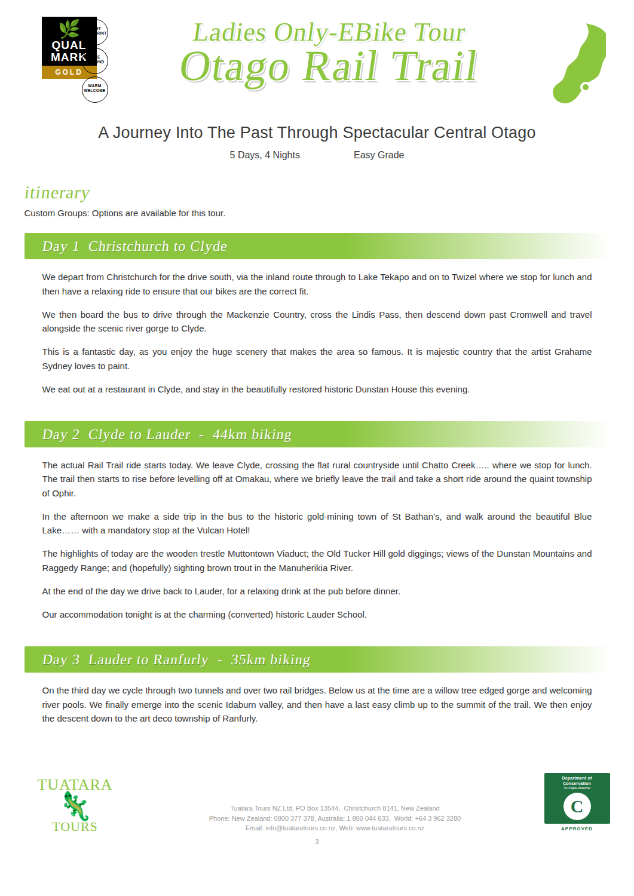🌿 QUAL
MARK
GOLD
LIGHT
FOOTPRINT SAFE
& SOUND WARM
WELCOME
Ladies Only-EBike Tour
Otago Rail Trail
A Journey Into The Past Through Spectacular Central Otago
5 Days, 4 Nights Easy Grade
itinerary
Custom Groups: Options are available for this tour.
Day 1 Christchurch to Clyde
We depart from Christchurch for the drive south, via the inland route through to Lake Tekapo and on to Twizel where we stop for lunch and then have a relaxing ride to ensure that our bikes are the correct fit.
We then board the bus to drive through the Mackenzie Country, cross the Lindis Pass, then descend down past Cromwell and travel alongside the scenic river gorge to Clyde.
This is a fantastic day, as you enjoy the huge scenery that makes the area so famous. It is majestic country that the artist Grahame Sydney loves to paint.
We eat out at a restaurant in Clyde, and stay in the beautifully restored historic Dunstan House this evening.
Day 2 Clyde to Lauder - 44km biking
The actual Rail Trail ride starts today. We leave Clyde, crossing the flat rural countryside until Chatto Creek….. where we stop for lunch. The trail then starts to rise before levelling off at Omakau, where we briefly leave the trail and take a short ride around the quaint township of Ophir.
In the afternoon we make a side trip in the bus to the historic gold-mining town of St Bathan’s, and walk around the beautiful Blue Lake…… with a mandatory stop at the Vulcan Hotel!
The highlights of today are the wooden trestle Muttontown Viaduct; the Old Tucker Hill gold diggings; views of the Dunstan Mountains and Raggedy Range; and (hopefully) sighting brown trout in the Manuherikia River.
At the end of the day we drive back to Lauder, for a relaxing drink at the pub before dinner.
Our accommodation tonight is at the charming (converted) historic Lauder School.
Day 3 Lauder to Ranfurly - 35km biking
On the third day we cycle through two tunnels and over two rail bridges. Below us at the time are a willow tree edged gorge and welcoming river pools. We finally emerge into the scenic Idaburn valley, and then have a last easy climb up to the summit of the trail. We then enjoy the descent down to the art deco township of Ranfurly.
TUATARA
🦎
TOURS
Tuatara Tours NZ Ltd, PO Box 13544, Christchurch 8141, New Zealand
Phone: New Zealand: 0800 377 378, Australia: 1 800 044 633, World: +64 3 962 3280
Email: info@tuataratours.co.nz, Web: www.tuataratours.co.nz
Department of
Conservation
Te Papa Atawhai
C
APPROVED
3